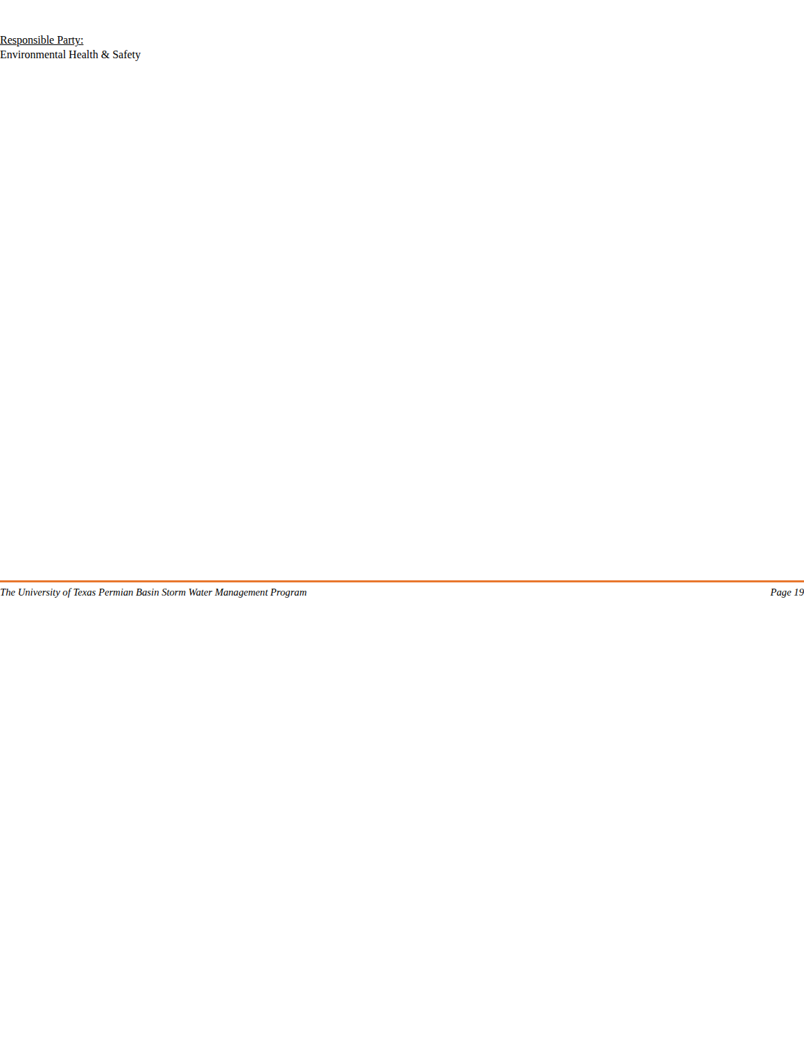Responsible Party:
Environmental Health & Safety
The University of Texas Permian Basin Storm Water Management Program Page 19